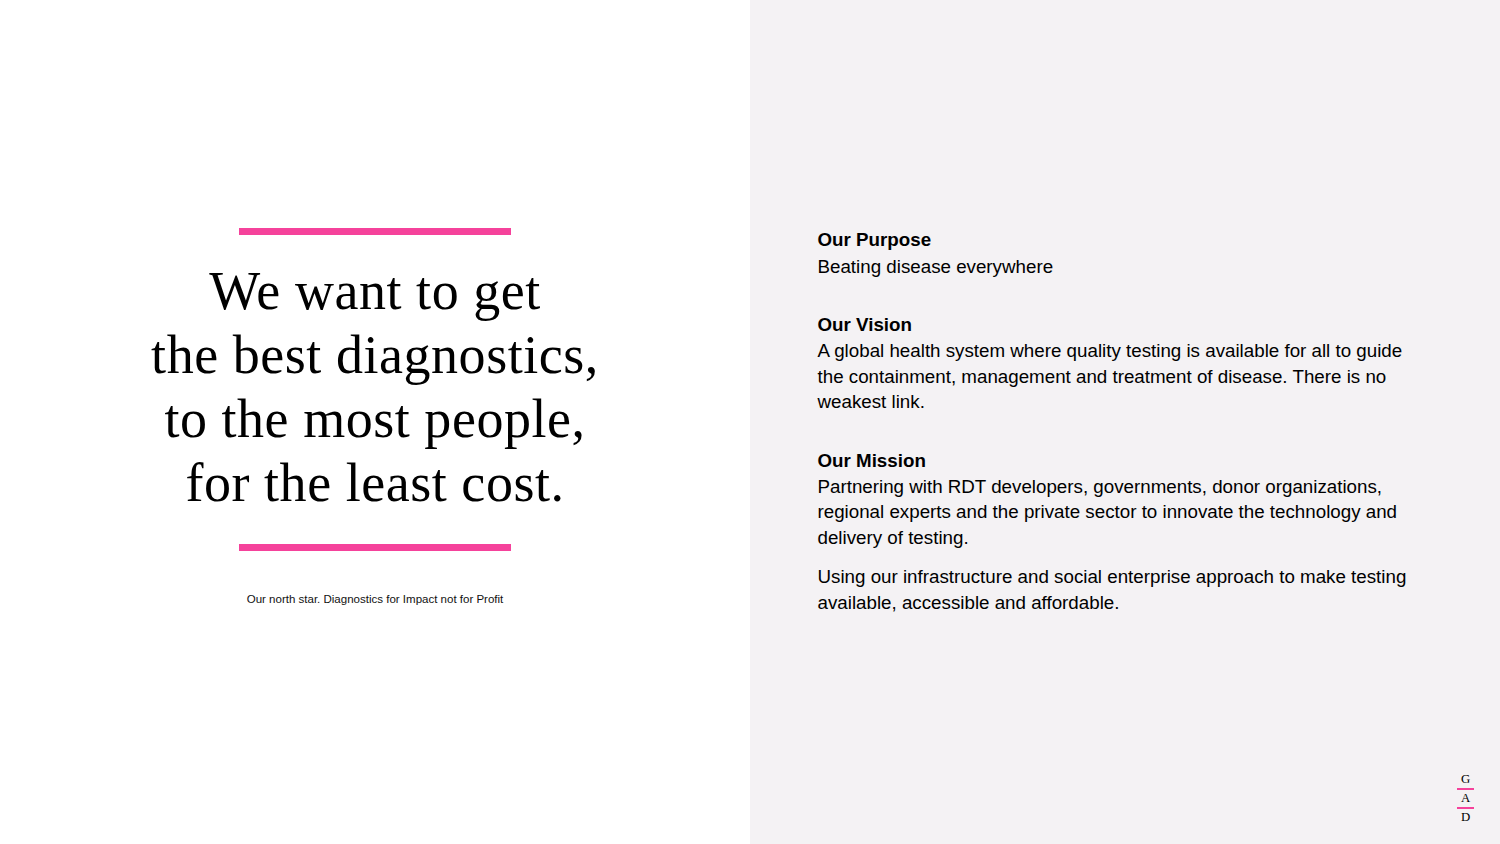We want to get
the best diagnostics,
to the most people,
for the least cost.
Our north star. Diagnostics for Impact not for Profit
Our Purpose
Beating disease everywhere
Our Vision
A global health system where quality testing is available for all to guide the containment, management and treatment of disease. There is no weakest link.
Our Mission
Partnering with RDT developers, governments, donor organizations, regional experts and the private sector to innovate the technology and delivery of testing.
Using our infrastructure and social enterprise approach to make testing available, accessible and affordable.
G A D